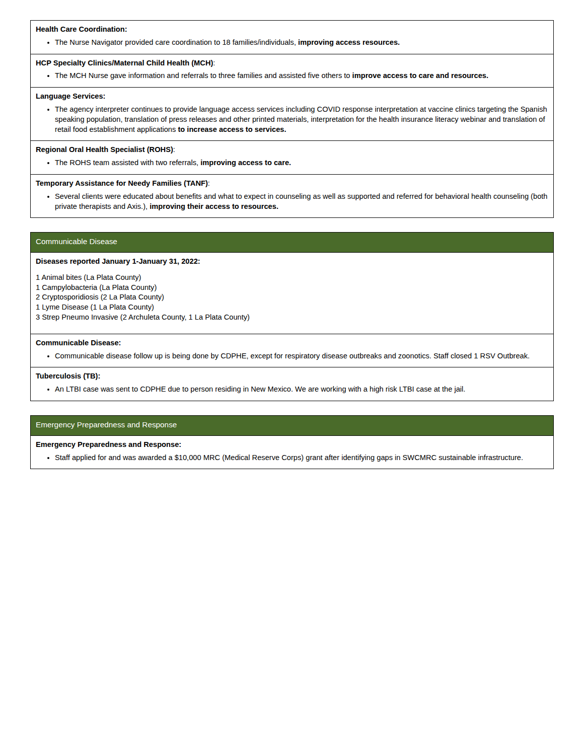| Health Care Coordination: The Nurse Navigator provided care coordination to 18 families/individuals, improving access resources. |
| HCP Specialty Clinics/Maternal Child Health (MCH) : The MCH Nurse gave information and referrals to three families and assisted five others to improve access to care and resources. |
| Language Services: The agency interpreter continues to provide language access services including COVID response interpretation at vaccine clinics targeting the Spanish speaking population, translation of press releases and other printed materials, interpretation for the health insurance literacy webinar and translation of retail food establishment applications to increase access to services. |
| Regional Oral Health Specialist (ROHS) : The ROHS team assisted with two referrals, improving access to care. |
| Temporary Assistance for Needy Families (TANF) : Several clients were educated about benefits and what to expect in counseling as well as supported and referred for behavioral health counseling (both private therapists and Axis.), improving their access to resources. |
| Communicable Disease |
| Diseases reported January 1-January 31, 2022: 1 Animal bites (La Plata County) 1 Campylobacteria (La Plata County) 2 Cryptosporidiosis (2 La Plata County) 1 Lyme Disease (1 La Plata County) 3 Strep Pneumo Invasive (2 Archuleta County, 1 La Plata County) |
| Communicable Disease: Communicable disease follow up is being done by CDPHE, except for respiratory disease outbreaks and zoonotics. Staff closed 1 RSV Outbreak. |
| Tuberculosis (TB): An LTBI case was sent to CDPHE due to person residing in New Mexico. We are working with a high risk LTBI case at the jail. |
| Emergency Preparedness and Response |
| Emergency Preparedness and Response: Staff applied for and was awarded a $10,000 MRC (Medical Reserve Corps) grant after identifying gaps in SWCMRC sustainable infrastructure. |